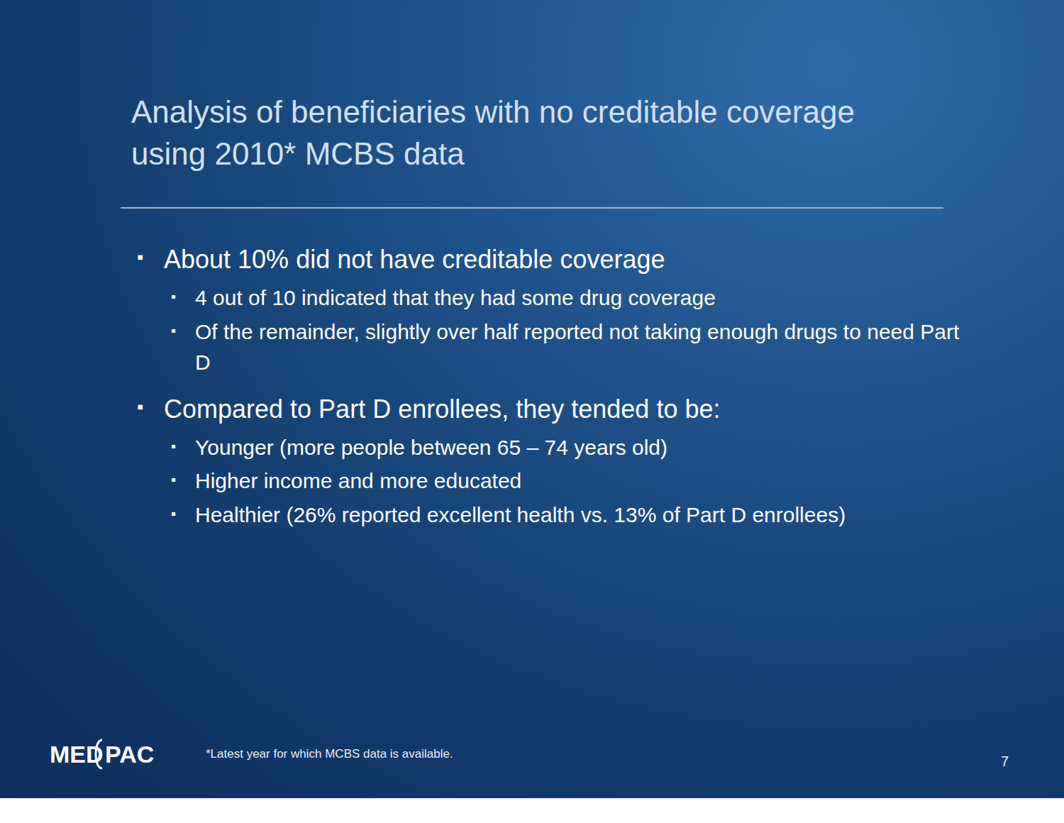Analysis of beneficiaries with no creditable coverage using 2010* MCBS data
About 10% did not have creditable coverage
4 out of 10 indicated that they had some drug coverage
Of the remainder, slightly over half reported not taking enough drugs to need Part D
Compared to Part D enrollees, they tended to be:
Younger (more people between 65 – 74 years old)
Higher income and more educated
Healthier (26% reported excellent health vs. 13% of Part D enrollees)
MED PAC
*Latest year for which MCBS data is available.
7